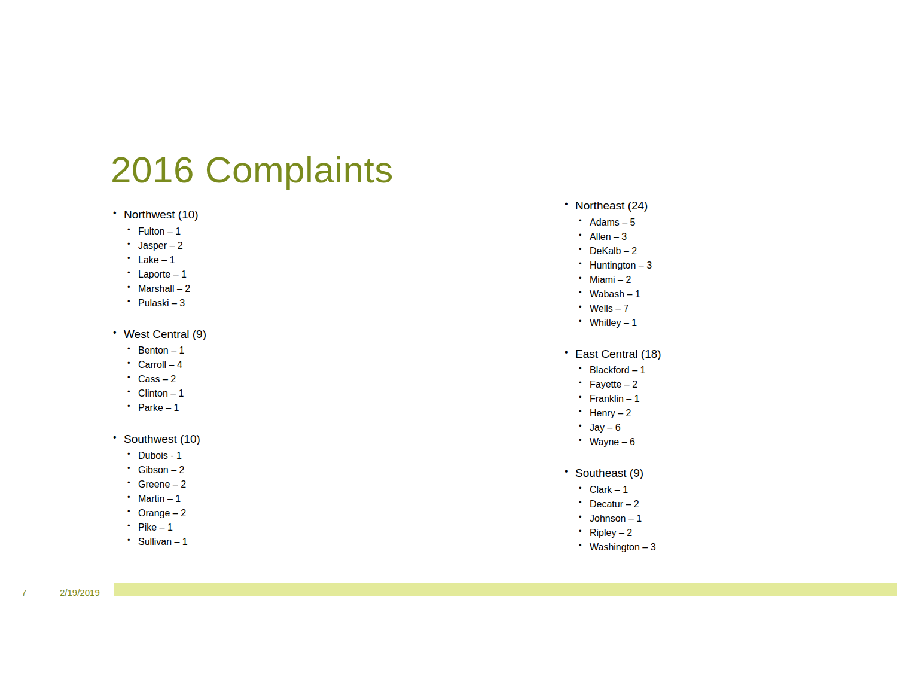2016 Complaints
Northwest (10)
Fulton – 1
Jasper – 2
Lake – 1
Laporte – 1
Marshall – 2
Pulaski – 3
West Central (9)
Benton – 1
Carroll – 4
Cass – 2
Clinton – 1
Parke – 1
Southwest (10)
Dubois - 1
Gibson – 2
Greene – 2
Martin – 1
Orange – 2
Pike – 1
Sullivan – 1
Northeast (24)
Adams – 5
Allen – 3
DeKalb – 2
Huntington – 3
Miami – 2
Wabash – 1
Wells – 7
Whitley – 1
East Central (18)
Blackford – 1
Fayette – 2
Franklin – 1
Henry – 2
Jay – 6
Wayne – 6
Southeast (9)
Clark – 1
Decatur – 2
Johnson – 1
Ripley – 2
Washington – 3
7
2/19/2019